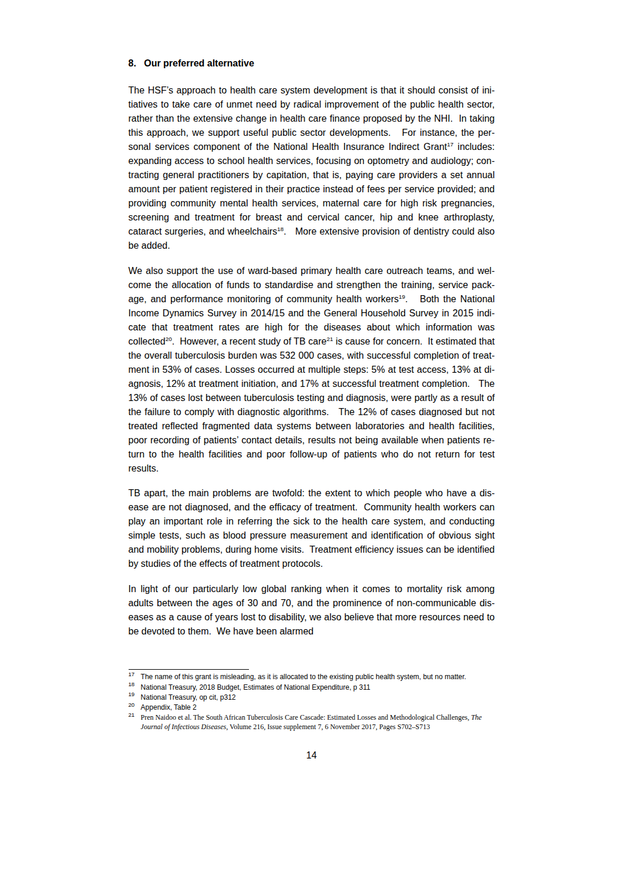8. Our preferred alternative
The HSF’s approach to health care system development is that it should consist of initiatives to take care of unmet need by radical improvement of the public health sector, rather than the extensive change in health care finance proposed by the NHI. In taking this approach, we support useful public sector developments. For instance, the personal services component of the National Health Insurance Indirect Grant17 includes: expanding access to school health services, focusing on optometry and audiology; contracting general practitioners by capitation, that is, paying care providers a set annual amount per patient registered in their practice instead of fees per service provided; and providing community mental health services, maternal care for high risk pregnancies, screening and treatment for breast and cervical cancer, hip and knee arthroplasty, cataract surgeries, and wheelchairs18. More extensive provision of dentistry could also be added.
We also support the use of ward-based primary health care outreach teams, and welcome the allocation of funds to standardise and strengthen the training, service package, and performance monitoring of community health workers19. Both the National Income Dynamics Survey in 2014/15 and the General Household Survey in 2015 indicate that treatment rates are high for the diseases about which information was collected20. However, a recent study of TB care21 is cause for concern. It estimated that the overall tuberculosis burden was 532 000 cases, with successful completion of treatment in 53% of cases. Losses occurred at multiple steps: 5% at test access, 13% at diagnosis, 12% at treatment initiation, and 17% at successful treatment completion. The 13% of cases lost between tuberculosis testing and diagnosis, were partly as a result of the failure to comply with diagnostic algorithms. The 12% of cases diagnosed but not treated reflected fragmented data systems between laboratories and health facilities, poor recording of patients’ contact details, results not being available when patients return to the health facilities and poor follow-up of patients who do not return for test results.
TB apart, the main problems are twofold: the extent to which people who have a disease are not diagnosed, and the efficacy of treatment. Community health workers can play an important role in referring the sick to the health care system, and conducting simple tests, such as blood pressure measurement and identification of obvious sight and mobility problems, during home visits. Treatment efficiency issues can be identified by studies of the effects of treatment protocols.
In light of our particularly low global ranking when it comes to mortality risk among adults between the ages of 30 and 70, and the prominence of non-communicable diseases as a cause of years lost to disability, we also believe that more resources need to be devoted to them. We have been alarmed
The name of this grant is misleading, as it is allocated to the existing public health system, but no matter.
National Treasury, 2018 Budget, Estimates of National Expenditure, p 311
National Treasury, op cit, p312
Appendix, Table 2
Pren Naidoo et al. The South African Tuberculosis Care Cascade: Estimated Losses and Methodological Challenges, The Journal of Infectious Diseases, Volume 216, Issue supplement 7, 6 November 2017, Pages S702–S713
14